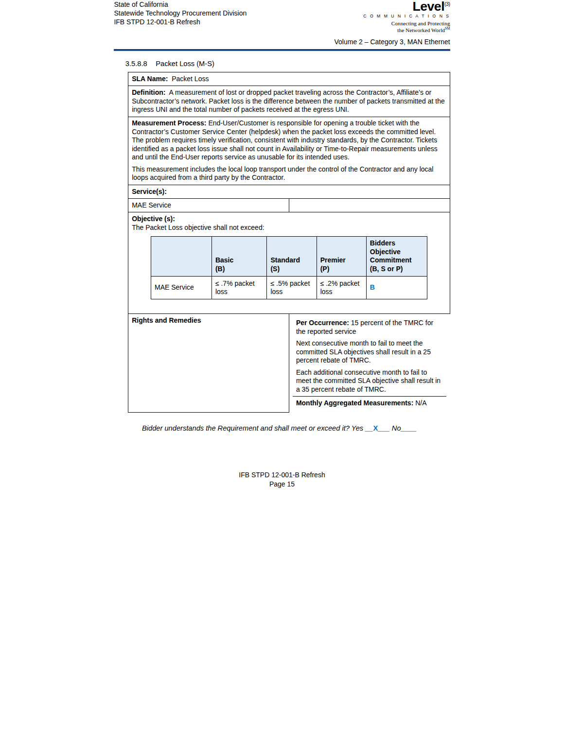State of California
Statewide Technology Procurement Division
IFB STPD 12-001-B Refresh
Level(3)
C O M M U N I C A T I O N S
Connecting and Protecting
the Networked WorldSM
Volume 2 – Category 3, MAN Ethernet
3.5.8.8 Packet Loss (M-S)
| SLA Name: Packet Loss |
| Definition: A measurement of lost or dropped packet traveling across the Contractor’s, Affiliate’s or Subcontractor’s network. Packet loss is the difference between the number of packets transmitted at the ingress UNI and the total number of packets received at the egress UNI. |
| Measurement Process: End-User/Customer is responsible for opening a trouble ticket with the Contractor’s Customer Service Center (helpdesk) when the packet loss exceeds the committed level. The problem requires timely verification, consistent with industry standards, by the Contractor. Tickets identified as a packet loss issue shall not count in Availability or Time-to-Repair measurements unless and until the End-User reports service as unusable for its intended uses. This measurement includes the local loop transport under the control of the Contractor and any local loops acquired from a third party by the Contractor. |
| Service(s): |
| MAE Service | |
| Objective (s): The Packet Loss objective shall not exceed: / / Basic (B) / Standard (S) / Premier (P) / Bidders Objective Commitment (B, S or P) / / --- / --- / --- / --- / --- / / MAE Service / ≤ .7% packet loss / ≤ .5% packet loss / ≤ .2% packet loss / B / |
| Rights and Remedies | / Per Occurrence: 15 percent of the TMRC for the reported service Next consecutive month to fail to meet the committed SLA objectives shall result in a 25 percent rebate of TMRC. Each additional consecutive month to fail to meet the committed SLA objective shall result in a 35 percent rebate of TMRC. / / Monthly Aggregated Measurements: N/A / |
Bidder understands the Requirement and shall meet or exceed it? Yes __X___ No____
IFB STPD 12-001-B Refresh
Page 15